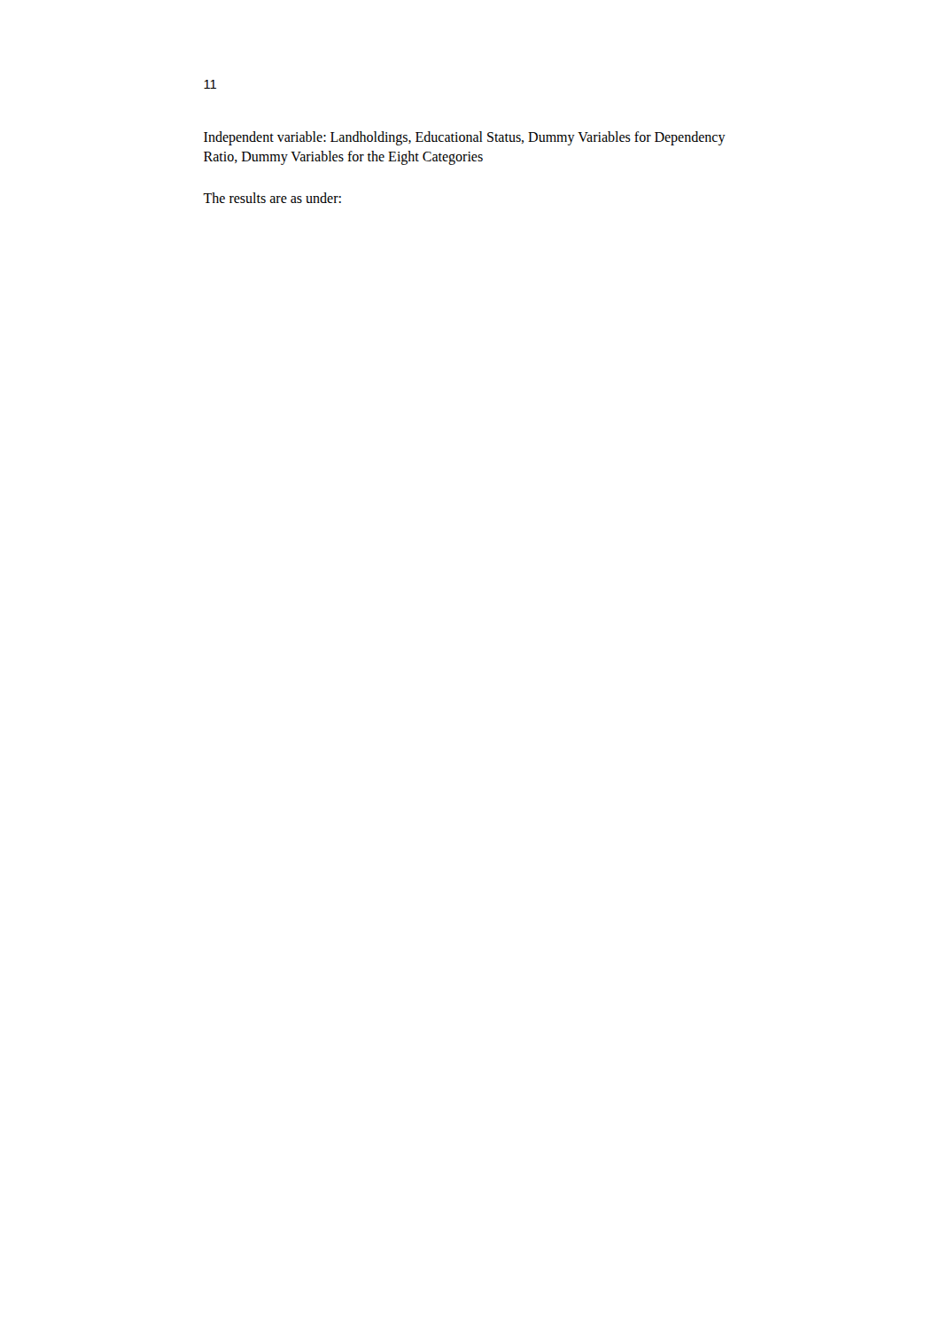11
Independent variable: Landholdings, Educational Status, Dummy Variables for Dependency Ratio, Dummy Variables for the Eight Categories
The results are as under: